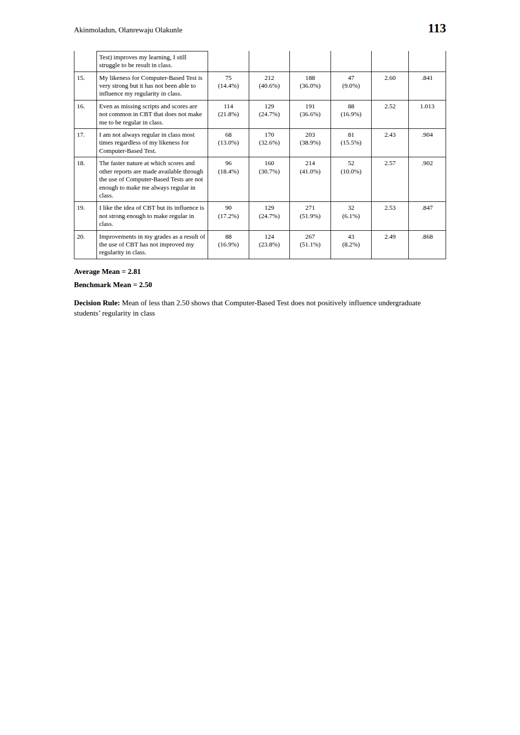Akinmoladun, Olanrewaju Olakunle 113
| | Test) improves my learning, I still struggle to be result in class. | | | | | | |
| 15. | My likeness for Computer-Based Test is very strong but it has not been able to influence my regularity in class. | 75 (14.4%) | 212 (40.6%) | 188 (36.0%) | 47 (9.0%) | 2.60 | .841 |
| 16. | Even as missing scripts and scores are not common in CBT that does not make me to be regular in class. | 114 (21.8%) | 129 (24.7%) | 191 (36.6%) | 88 (16.9%) | 2.52 | 1.013 |
| 17. | I am not always regular in class most times regardless of my likeness for Computer-Based Test. | 68 (13.0%) | 170 (32.6%) | 203 (38.9%) | 81 (15.5%) | 2.43 | .904 |
| 18. | The faster nature at which scores and other reports are made available through the use of Computer-Based Tests are not enough to make me always regular in class. | 96 (18.4%) | 160 (30.7%) | 214 (41.0%) | 52 (10.0%) | 2.57 | .902 |
| 19. | I like the idea of CBT but its influence is not strong enough to make regular in class. | 90 (17.2%) | 129 (24.7%) | 271 (51.9%) | 32 (6.1%) | 2.53 | .847 |
| 20. | Improvements in my grades as a result of the use of CBT has not improved my regularity in class. | 88 (16.9%) | 124 (23.8%) | 267 (51.1%) | 43 (8.2%) | 2.49 | .868 |
Average Mean = 2.81
Benchmark Mean = 2.50
Decision Rule: Mean of less than 2.50 shows that Computer-Based Test does not positively influence undergraduate students’ regularity in class